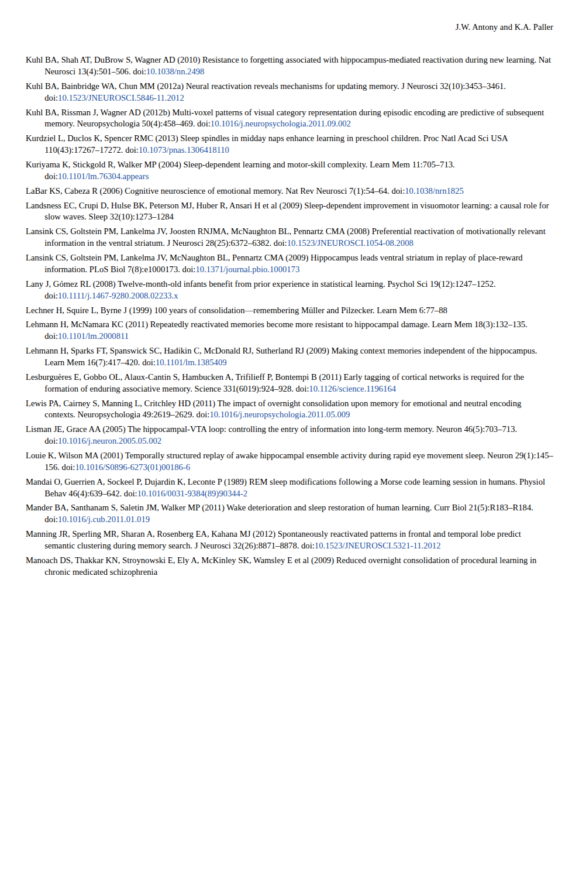J.W. Antony and K.A. Paller
Kuhl BA, Shah AT, DuBrow S, Wagner AD (2010) Resistance to forgetting associated with hippocampus-mediated reactivation during new learning. Nat Neurosci 13(4):501–506. doi:10.1038/nn.2498
Kuhl BA, Bainbridge WA, Chun MM (2012a) Neural reactivation reveals mechanisms for updating memory. J Neurosci 32(10):3453–3461. doi:10.1523/JNEUROSCI.5846-11.2012
Kuhl BA, Rissman J, Wagner AD (2012b) Multi-voxel patterns of visual category representation during episodic encoding are predictive of subsequent memory. Neuropsychologia 50(4):458–469. doi:10.1016/j.neuropsychologia.2011.09.002
Kurdziel L, Duclos K, Spencer RMC (2013) Sleep spindles in midday naps enhance learning in preschool children. Proc Natl Acad Sci USA 110(43):17267–17272. doi:10.1073/pnas.1306418110
Kuriyama K, Stickgold R, Walker MP (2004) Sleep-dependent learning and motor-skill complexity. Learn Mem 11:705–713. doi:10.1101/lm.76304.appears
LaBar KS, Cabeza R (2006) Cognitive neuroscience of emotional memory. Nat Rev Neurosci 7(1):54–64. doi:10.1038/nrn1825
Landsness EC, Crupi D, Hulse BK, Peterson MJ, Huber R, Ansari H et al (2009) Sleep-dependent improvement in visuomotor learning: a causal role for slow waves. Sleep 32(10):1273–1284
Lansink CS, Goltstein PM, Lankelma JV, Joosten RNJMA, McNaughton BL, Pennartz CMA (2008) Preferential reactivation of motivationally relevant information in the ventral striatum. J Neurosci 28(25):6372–6382. doi:10.1523/JNEUROSCI.1054-08.2008
Lansink CS, Goltstein PM, Lankelma JV, McNaughton BL, Pennartz CMA (2009) Hippocampus leads ventral striatum in replay of place-reward information. PLoS Biol 7(8):e1000173. doi:10.1371/journal.pbio.1000173
Lany J, Gómez RL (2008) Twelve-month-old infants benefit from prior experience in statistical learning. Psychol Sci 19(12):1247–1252. doi:10.1111/j.1467-9280.2008.02233.x
Lechner H, Squire L, Byrne J (1999) 100 years of consolidation—remembering Müller and Pilzecker. Learn Mem 6:77–88
Lehmann H, McNamara KC (2011) Repeatedly reactivated memories become more resistant to hippocampal damage. Learn Mem 18(3):132–135. doi:10.1101/lm.2000811
Lehmann H, Sparks FT, Spanswick SC, Hadikin C, McDonald RJ, Sutherland RJ (2009) Making context memories independent of the hippocampus. Learn Mem 16(7):417–420. doi:10.1101/lm.1385409
Lesburguères E, Gobbo OL, Alaux-Cantin S, Hambucken A, Trifilieff P, Bontempi B (2011) Early tagging of cortical networks is required for the formation of enduring associative memory. Science 331(6019):924–928. doi:10.1126/science.1196164
Lewis PA, Cairney S, Manning L, Critchley HD (2011) The impact of overnight consolidation upon memory for emotional and neutral encoding contexts. Neuropsychologia 49:2619–2629. doi:10.1016/j.neuropsychologia.2011.05.009
Lisman JE, Grace AA (2005) The hippocampal-VTA loop: controlling the entry of information into long-term memory. Neuron 46(5):703–713. doi:10.1016/j.neuron.2005.05.002
Louie K, Wilson MA (2001) Temporally structured replay of awake hippocampal ensemble activity during rapid eye movement sleep. Neuron 29(1):145–156. doi:10.1016/S0896-6273(01)00186-6
Mandai O, Guerrien A, Sockeel P, Dujardin K, Leconte P (1989) REM sleep modifications following a Morse code learning session in humans. Physiol Behav 46(4):639–642. doi:10.1016/0031-9384(89)90344-2
Mander BA, Santhanam S, Saletin JM, Walker MP (2011) Wake deterioration and sleep restoration of human learning. Curr Biol 21(5):R183–R184. doi:10.1016/j.cub.2011.01.019
Manning JR, Sperling MR, Sharan A, Rosenberg EA, Kahana MJ (2012) Spontaneously reactivated patterns in frontal and temporal lobe predict semantic clustering during memory search. J Neurosci 32(26):8871–8878. doi:10.1523/JNEUROSCI.5321-11.2012
Manoach DS, Thakkar KN, Stroynowski E, Ely A, McKinley SK, Wamsley E et al (2009) Reduced overnight consolidation of procedural learning in chronic medicated schizophrenia